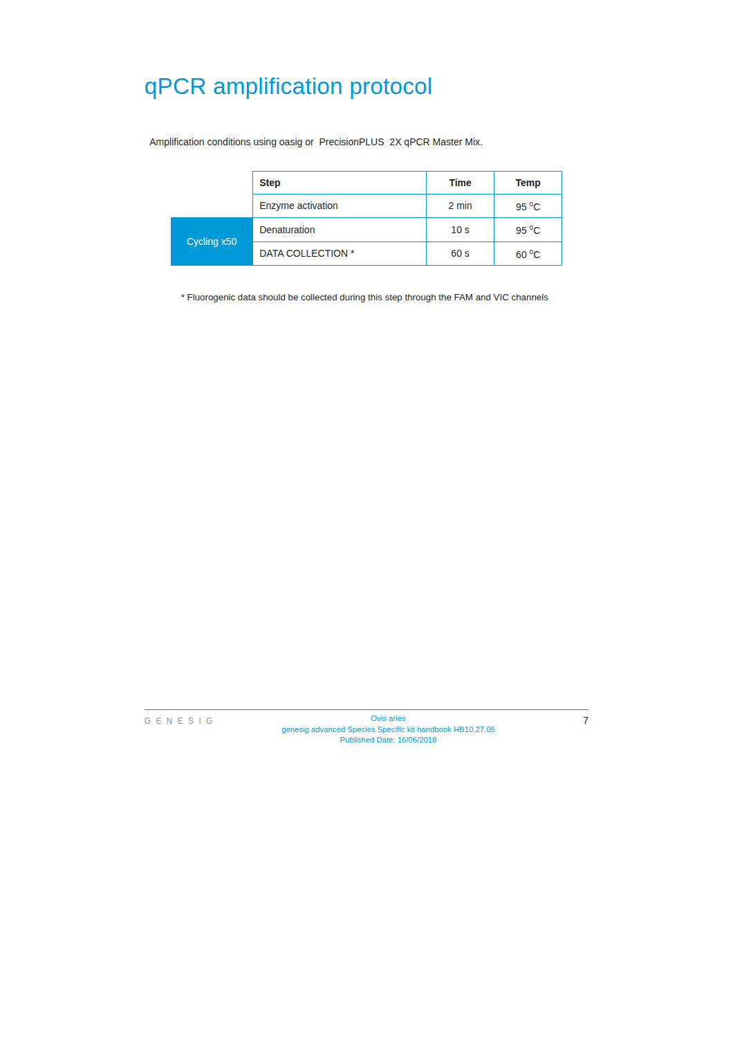qPCR amplification protocol
Amplification conditions using oasig or PrecisionPLUS 2X qPCR Master Mix.
| | Step | Time | Temp |
| | Enzyme activation | 2 min | 95 o C |
| Cycling x50 | Denaturation | 10 s | 95 o C |
| DATA COLLECTION * | 60 s | 60 o C |
* Fluorogenic data should be collected during this step through the FAM and VIC channels
G E N E S I G
Ovis aries
genesig advanced Species Specific kit handbook HB10.27.05
Published Date: 16/06/2018
7